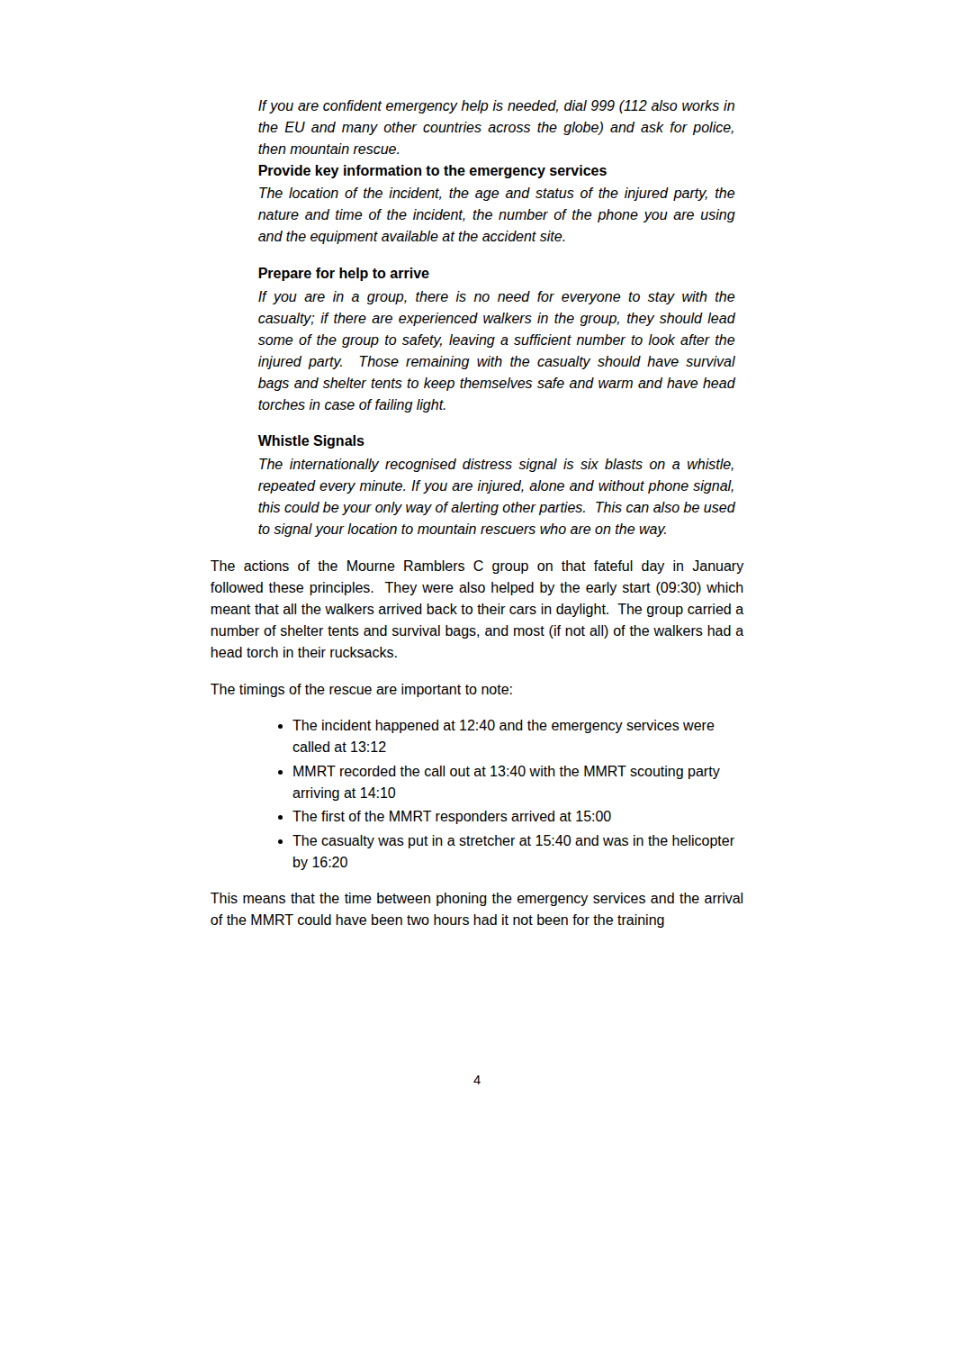If you are confident emergency help is needed, dial 999 (112 also works in the EU and many other countries across the globe) and ask for police, then mountain rescue.
Provide key information to the emergency services
The location of the incident, the age and status of the injured party, the nature and time of the incident, the number of the phone you are using and the equipment available at the accident site.
Prepare for help to arrive
If you are in a group, there is no need for everyone to stay with the casualty; if there are experienced walkers in the group, they should lead some of the group to safety, leaving a sufficient number to look after the injured party. Those remaining with the casualty should have survival bags and shelter tents to keep themselves safe and warm and have head torches in case of failing light.
Whistle Signals
The internationally recognised distress signal is six blasts on a whistle, repeated every minute. If you are injured, alone and without phone signal, this could be your only way of alerting other parties. This can also be used to signal your location to mountain rescuers who are on the way.
The actions of the Mourne Ramblers C group on that fateful day in January followed these principles. They were also helped by the early start (09:30) which meant that all the walkers arrived back to their cars in daylight. The group carried a number of shelter tents and survival bags, and most (if not all) of the walkers had a head torch in their rucksacks.
The timings of the rescue are important to note:
The incident happened at 12:40 and the emergency services were called at 13:12
MMRT recorded the call out at 13:40 with the MMRT scouting party arriving at 14:10
The first of the MMRT responders arrived at 15:00
The casualty was put in a stretcher at 15:40 and was in the helicopter by 16:20
This means that the time between phoning the emergency services and the arrival of the MMRT could have been two hours had it not been for the training
4